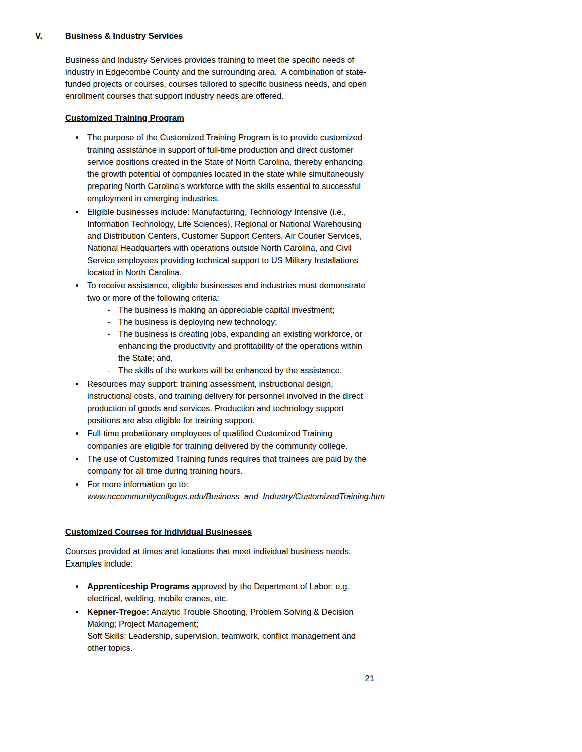V. Business & Industry Services
Business and Industry Services provides training to meet the specific needs of industry in Edgecombe County and the surrounding area. A combination of state-funded projects or courses, courses tailored to specific business needs, and open enrollment courses that support industry needs are offered.
Customized Training Program
The purpose of the Customized Training Program is to provide customized training assistance in support of full-time production and direct customer service positions created in the State of North Carolina, thereby enhancing the growth potential of companies located in the state while simultaneously preparing North Carolina’s workforce with the skills essential to successful employment in emerging industries.
Eligible businesses include: Manufacturing, Technology Intensive (i.e., Information Technology, Life Sciences), Regional or National Warehousing and Distribution Centers, Customer Support Centers, Air Courier Services, National Headquarters with operations outside North Carolina, and Civil Service employees providing technical support to US Military Installations located in North Carolina.
To receive assistance, eligible businesses and industries must demonstrate two or more of the following criteria:
The business is making an appreciable capital investment;
The business is deploying new technology;
The business is creating jobs, expanding an existing workforce, or enhancing the productivity and profitability of the operations within the State; and,
The skills of the workers will be enhanced by the assistance.
Resources may support: training assessment, instructional design, instructional costs, and training delivery for personnel involved in the direct production of goods and services. Production and technology support positions are also eligible for training support.
Full-time probationary employees of qualified Customized Training companies are eligible for training delivered by the community college.
The use of Customized Training funds requires that trainees are paid by the company for all time during training hours.
For more information go to:
www.nccommunitycolleges.edu/Business_and_Industry/CustomizedTraining.htm
Customized Courses for Individual Businesses
Courses provided at times and locations that meet individual business needs. Examples include:
Apprenticeship Programs approved by the Department of Labor: e.g. electrical, welding, mobile cranes, etc.
Kepner-Tregoe: Analytic Trouble Shooting, Problem Solving & Decision Making; Project Management;
Soft Skills: Leadership, supervision, teamwork, conflict management and other topics.
21